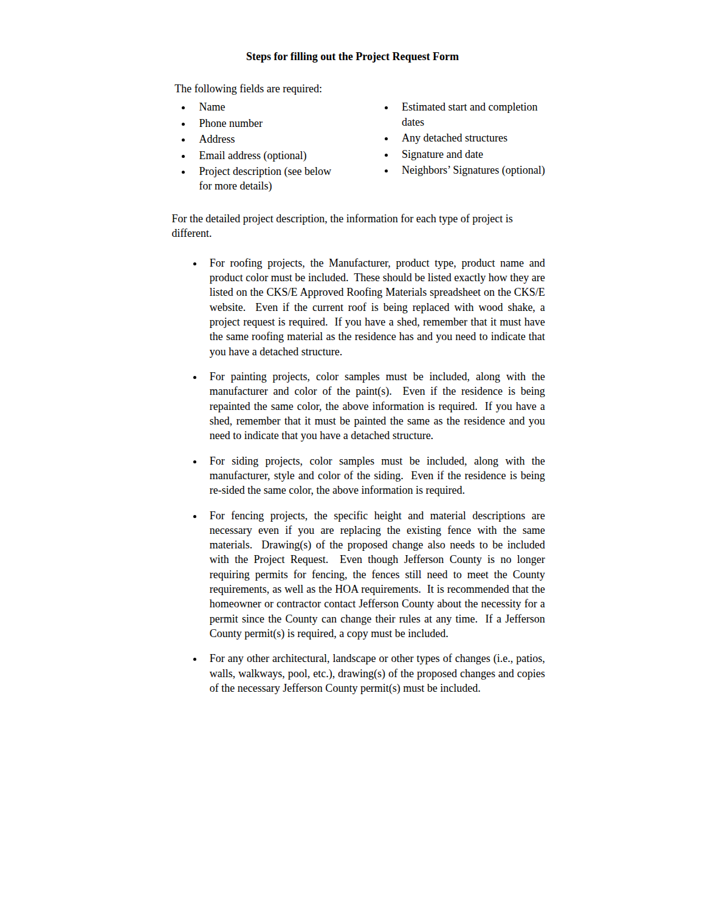Steps for filling out the Project Request Form
The following fields are required:
Name
Phone number
Address
Email address (optional)
Project description (see below for more details)
Estimated start and completion dates
Any detached structures
Signature and date
Neighbors’ Signatures (optional)
For the detailed project description, the information for each type of project is different.
For roofing projects, the Manufacturer, product type, product name and product color must be included. These should be listed exactly how they are listed on the CKS/E Approved Roofing Materials spreadsheet on the CKS/E website. Even if the current roof is being replaced with wood shake, a project request is required. If you have a shed, remember that it must have the same roofing material as the residence has and you need to indicate that you have a detached structure.
For painting projects, color samples must be included, along with the manufacturer and color of the paint(s). Even if the residence is being repainted the same color, the above information is required. If you have a shed, remember that it must be painted the same as the residence and you need to indicate that you have a detached structure.
For siding projects, color samples must be included, along with the manufacturer, style and color of the siding. Even if the residence is being re-sided the same color, the above information is required.
For fencing projects, the specific height and material descriptions are necessary even if you are replacing the existing fence with the same materials. Drawing(s) of the proposed change also needs to be included with the Project Request. Even though Jefferson County is no longer requiring permits for fencing, the fences still need to meet the County requirements, as well as the HOA requirements. It is recommended that the homeowner or contractor contact Jefferson County about the necessity for a permit since the County can change their rules at any time. If a Jefferson County permit(s) is required, a copy must be included.
For any other architectural, landscape or other types of changes (i.e., patios, walls, walkways, pool, etc.), drawing(s) of the proposed changes and copies of the necessary Jefferson County permit(s) must be included.